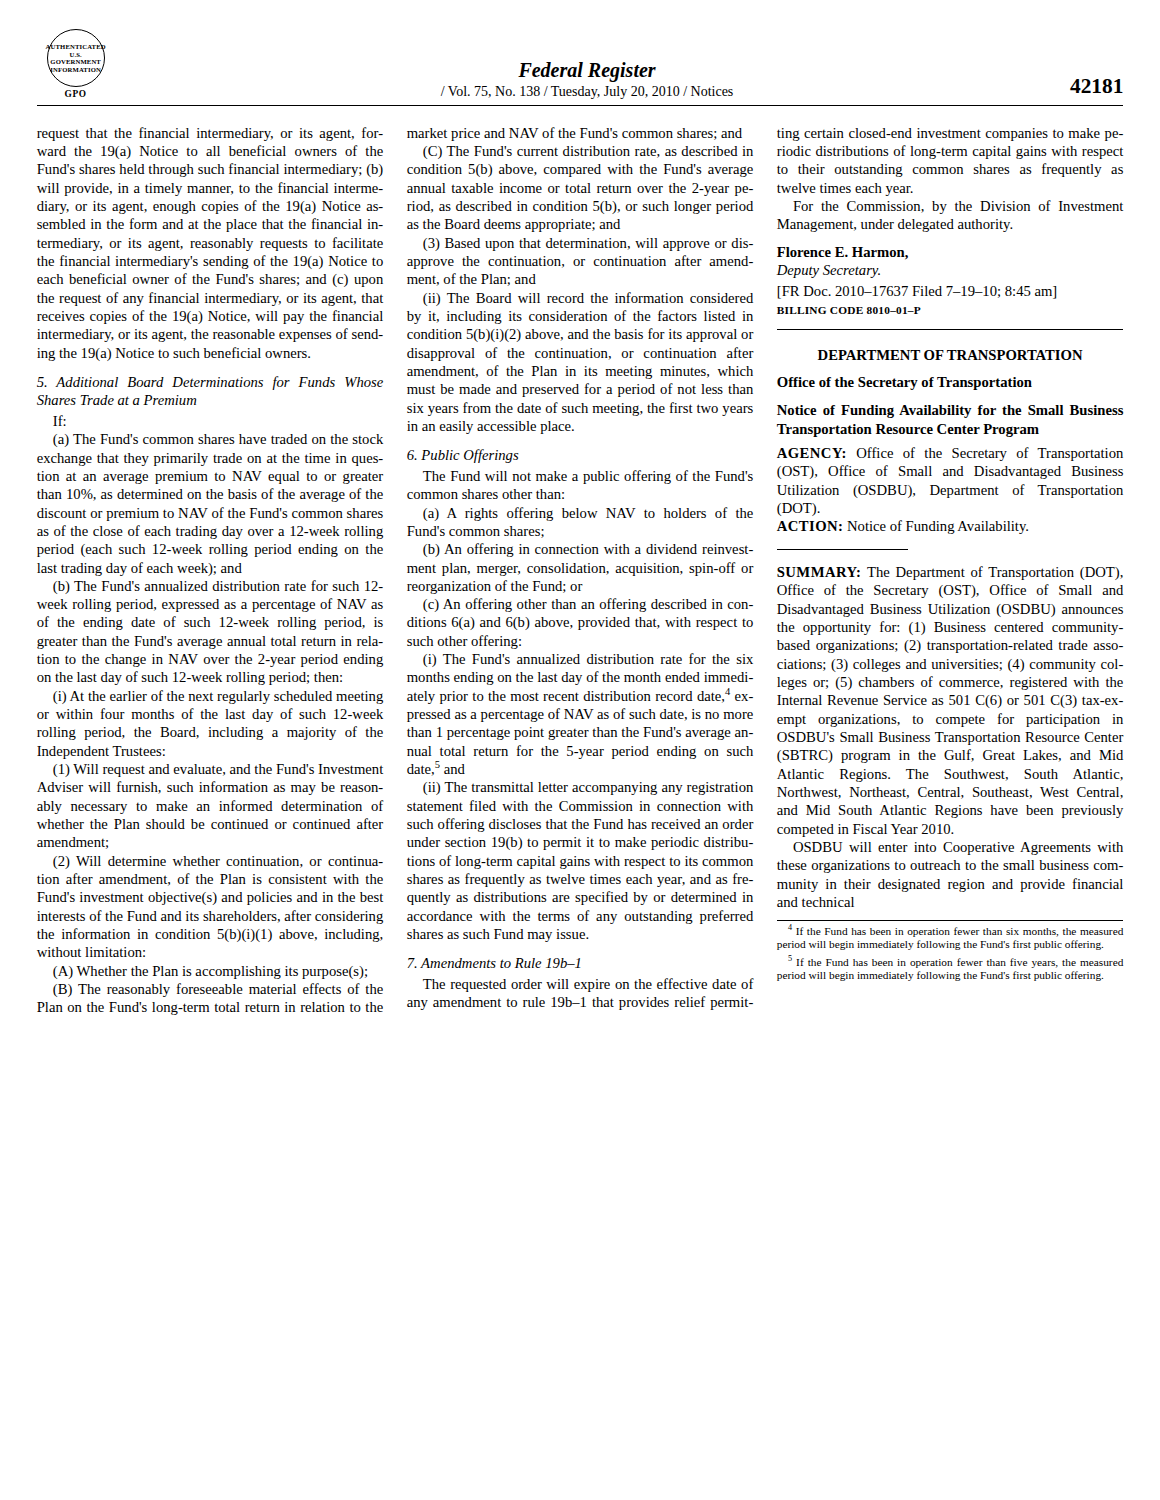Authenticated
U.S. Government
Information
GPO
Federal Register
/ Vol. 75, No. 138 / Tuesday, July 20, 2010 / Notices
42181
request that the financial intermediary, or its agent, forward the 19(a) Notice to all beneficial owners of the Fund's shares held through such financial intermediary; (b) will provide, in a timely manner, to the financial intermediary, or its agent, enough copies of the 19(a) Notice assembled in the form and at the place that the financial intermediary, or its agent, reasonably requests to facilitate the financial intermediary's sending of the 19(a) Notice to each beneficial owner of the Fund's shares; and (c) upon the request of any financial intermediary, or its agent, that receives copies of the 19(a) Notice, will pay the financial intermediary, or its agent, the reasonable expenses of sending the 19(a) Notice to such beneficial owners.
5. Additional Board Determinations for Funds Whose Shares Trade at a Premium
If:
(a) The Fund's common shares have traded on the stock exchange that they primarily trade on at the time in question at an average premium to NAV equal to or greater than 10%, as determined on the basis of the average of the discount or premium to NAV of the Fund's common shares as of the close of each trading day over a 12-week rolling period (each such 12-week rolling period ending on the last trading day of each week); and
(b) The Fund's annualized distribution rate for such 12-week rolling period, expressed as a percentage of NAV as of the ending date of such 12-week rolling period, is greater than the Fund's average annual total return in relation to the change in NAV over the 2-year period ending on the last day of such 12-week rolling period; then:
(i) At the earlier of the next regularly scheduled meeting or within four months of the last day of such 12-week rolling period, the Board, including a majority of the Independent Trustees:
(1) Will request and evaluate, and the Fund's Investment Adviser will furnish, such information as may be reasonably necessary to make an informed determination of whether the Plan should be continued or continued after amendment;
(2) Will determine whether continuation, or continuation after amendment, of the Plan is consistent with the Fund's investment objective(s) and policies and in the best interests of the Fund and its shareholders, after considering the information in condition 5(b)(i)(1) above, including, without limitation:
(A) Whether the Plan is accomplishing its purpose(s);
(B) The reasonably foreseeable material effects of the Plan on the Fund's long-term total return in relation to the market price and NAV of the Fund's common shares; and
(C) The Fund's current distribution rate, as described in condition 5(b) above, compared with the Fund's average annual taxable income or total return over the 2-year period, as described in condition 5(b), or such longer period as the Board deems appropriate; and
(3) Based upon that determination, will approve or disapprove the continuation, or continuation after amendment, of the Plan; and
(ii) The Board will record the information considered by it, including its consideration of the factors listed in condition 5(b)(i)(2) above, and the basis for its approval or disapproval of the continuation, or continuation after amendment, of the Plan in its meeting minutes, which must be made and preserved for a period of not less than six years from the date of such meeting, the first two years in an easily accessible place.
6. Public Offerings
The Fund will not make a public offering of the Fund's common shares other than:
(a) A rights offering below NAV to holders of the Fund's common shares;
(b) An offering in connection with a dividend reinvestment plan, merger, consolidation, acquisition, spin-off or reorganization of the Fund; or
(c) An offering other than an offering described in conditions 6(a) and 6(b) above, provided that, with respect to such other offering:
(i) The Fund's annualized distribution rate for the six months ending on the last day of the month ended immediately prior to the most recent distribution record date,4 expressed as a percentage of NAV as of such date, is no more than 1 percentage point greater than the Fund's average annual total return for the 5-year period ending on such date,5 and
(ii) The transmittal letter accompanying any registration statement filed with the Commission in connection with such offering discloses that the Fund has received an order under section 19(b) to permit it to make periodic distributions of long-term capital gains with respect to its common shares as frequently as twelve times each year, and as frequently as distributions are specified by or determined in accordance with the terms of any outstanding preferred shares as such Fund may issue.
7. Amendments to Rule 19b–1
The requested order will expire on the effective date of any amendment to rule 19b–1 that provides relief permitting certain closed-end investment companies to make periodic distributions of long-term capital gains with respect to their outstanding common shares as frequently as twelve times each year.
For the Commission, by the Division of Investment Management, under delegated authority.
Florence E. Harmon,
Deputy Secretary.
[FR Doc. 2010–17637 Filed 7–19–10; 8:45 am]
BILLING CODE 8010–01–P
DEPARTMENT OF TRANSPORTATION
Office of the Secretary of Transportation
Notice of Funding Availability for the Small Business Transportation Resource Center Program
AGENCY: Office of the Secretary of Transportation (OST), Office of Small and Disadvantaged Business Utilization (OSDBU), Department of Transportation (DOT).
ACTION: Notice of Funding Availability.
SUMMARY: The Department of Transportation (DOT), Office of the Secretary (OST), Office of Small and Disadvantaged Business Utilization (OSDBU) announces the opportunity for: (1) Business centered community-based organizations; (2) transportation-related trade associations; (3) colleges and universities; (4) community colleges or; (5) chambers of commerce, registered with the Internal Revenue Service as 501 C(6) or 501 C(3) tax-exempt organizations, to compete for participation in OSDBU's Small Business Transportation Resource Center (SBTRC) program in the Gulf, Great Lakes, and Mid Atlantic Regions. The Southwest, South Atlantic, Northwest, Northeast, Central, Southeast, West Central, and Mid South Atlantic Regions have been previously competed in Fiscal Year 2010.
OSDBU will enter into Cooperative Agreements with these organizations to outreach to the small business community in their designated region and provide financial and technical
4 If the Fund has been in operation fewer than six months, the measured period will begin immediately following the Fund's first public offering.
5 If the Fund has been in operation fewer than five years, the measured period will begin immediately following the Fund's first public offering.